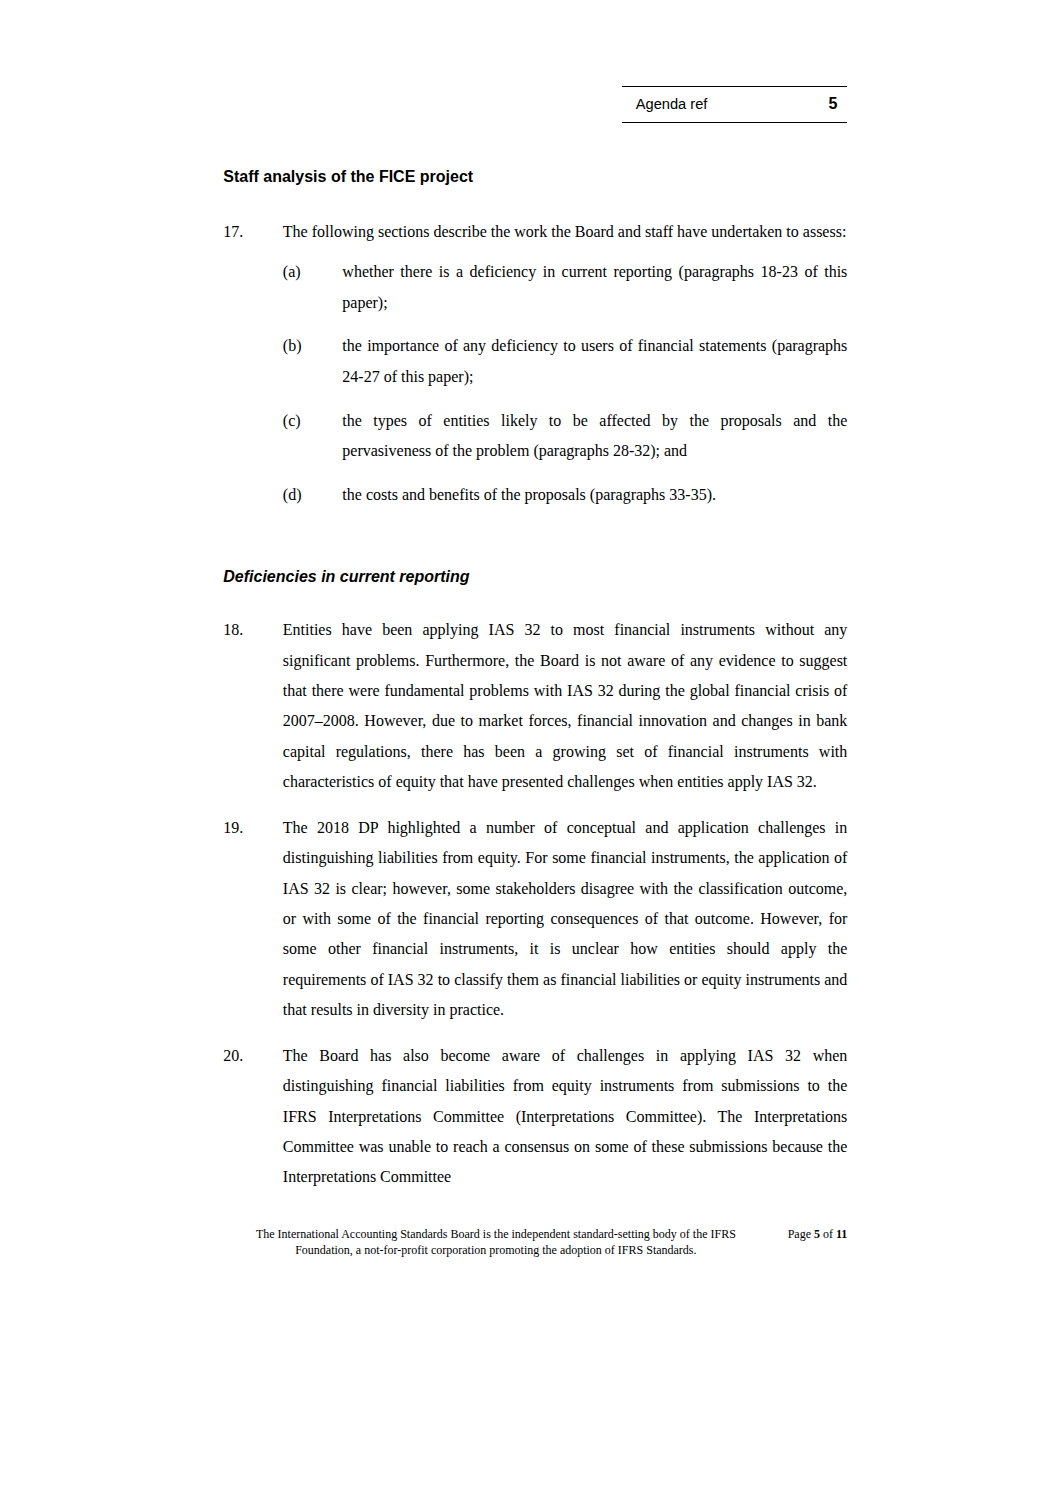Agenda ref 5
Staff analysis of the FICE project
17.
The following sections describe the work the Board and staff have undertaken to assess:
(a) whether there is a deficiency in current reporting (paragraphs 18-23 of this paper);
(b) the importance of any deficiency to users of financial statements (paragraphs 24-27 of this paper);
(c) the types of entities likely to be affected by the proposals and the pervasiveness of the problem (paragraphs 28-32); and
(d) the costs and benefits of the proposals (paragraphs 33-35).
Deficiencies in current reporting
18.
Entities have been applying IAS 32 to most financial instruments without any significant problems. Furthermore, the Board is not aware of any evidence to suggest that there were fundamental problems with IAS 32 during the global financial crisis of 2007–2008. However, due to market forces, financial innovation and changes in bank capital regulations, there has been a growing set of financial instruments with characteristics of equity that have presented challenges when entities apply IAS 32.
19.
The 2018 DP highlighted a number of conceptual and application challenges in distinguishing liabilities from equity. For some financial instruments, the application of IAS 32 is clear; however, some stakeholders disagree with the classification outcome, or with some of the financial reporting consequences of that outcome. However, for some other financial instruments, it is unclear how entities should apply the requirements of IAS 32 to classify them as financial liabilities or equity instruments and that results in diversity in practice.
20.
The Board has also become aware of challenges in applying IAS 32 when distinguishing financial liabilities from equity instruments from submissions to the IFRS Interpretations Committee (Interpretations Committee). The Interpretations Committee was unable to reach a consensus on some of these submissions because the Interpretations Committee
The International Accounting Standards Board is the independent standard-setting body of the IFRS Foundation, a not-for-profit corporation promoting the adoption of IFRS Standards.
Page 5 of 11